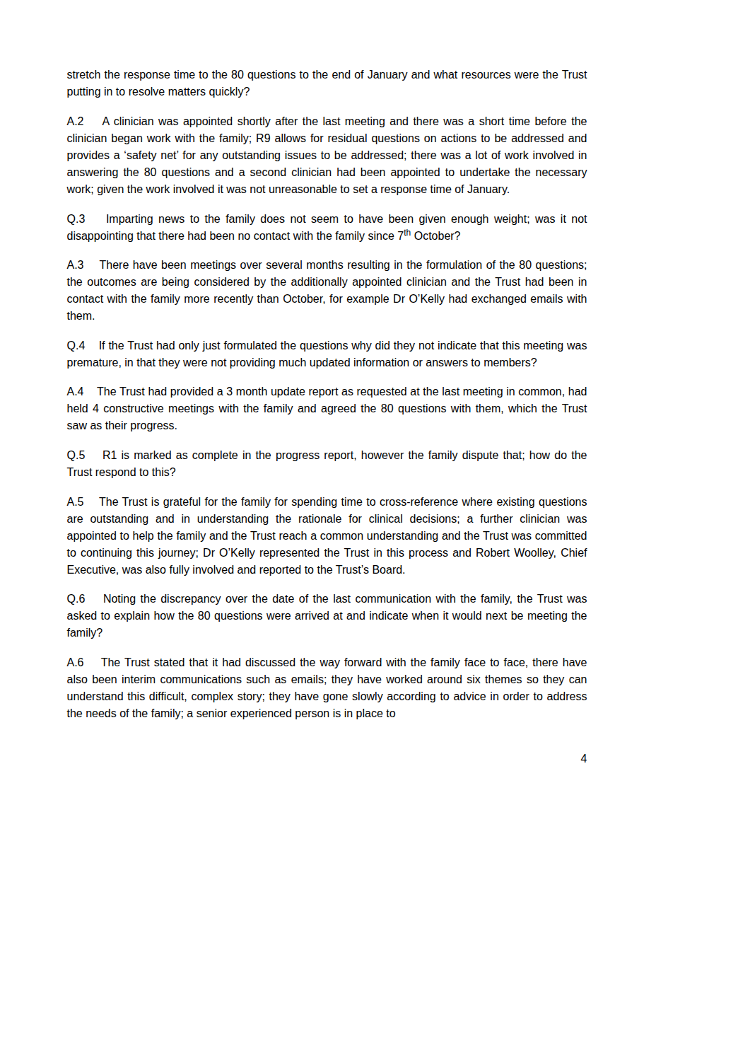stretch the response time to the 80 questions to the end of January and what resources were the Trust putting in to resolve matters quickly?
A.2 A clinician was appointed shortly after the last meeting and there was a short time before the clinician began work with the family; R9 allows for residual questions on actions to be addressed and provides a ‘safety net’ for any outstanding issues to be addressed; there was a lot of work involved in answering the 80 questions and a second clinician had been appointed to undertake the necessary work; given the work involved it was not unreasonable to set a response time of January.
Q.3 Imparting news to the family does not seem to have been given enough weight; was it not disappointing that there had been no contact with the family since 7th October?
A.3 There have been meetings over several months resulting in the formulation of the 80 questions; the outcomes are being considered by the additionally appointed clinician and the Trust had been in contact with the family more recently than October, for example Dr O’Kelly had exchanged emails with them.
Q.4 If the Trust had only just formulated the questions why did they not indicate that this meeting was premature, in that they were not providing much updated information or answers to members?
A.4 The Trust had provided a 3 month update report as requested at the last meeting in common, had held 4 constructive meetings with the family and agreed the 80 questions with them, which the Trust saw as their progress.
Q.5 R1 is marked as complete in the progress report, however the family dispute that; how do the Trust respond to this?
A.5 The Trust is grateful for the family for spending time to cross-reference where existing questions are outstanding and in understanding the rationale for clinical decisions; a further clinician was appointed to help the family and the Trust reach a common understanding and the Trust was committed to continuing this journey; Dr O’Kelly represented the Trust in this process and Robert Woolley, Chief Executive, was also fully involved and reported to the Trust’s Board.
Q.6 Noting the discrepancy over the date of the last communication with the family, the Trust was asked to explain how the 80 questions were arrived at and indicate when it would next be meeting the family?
A.6 The Trust stated that it had discussed the way forward with the family face to face, there have also been interim communications such as emails; they have worked around six themes so they can understand this difficult, complex story; they have gone slowly according to advice in order to address the needs of the family; a senior experienced person is in place to
4